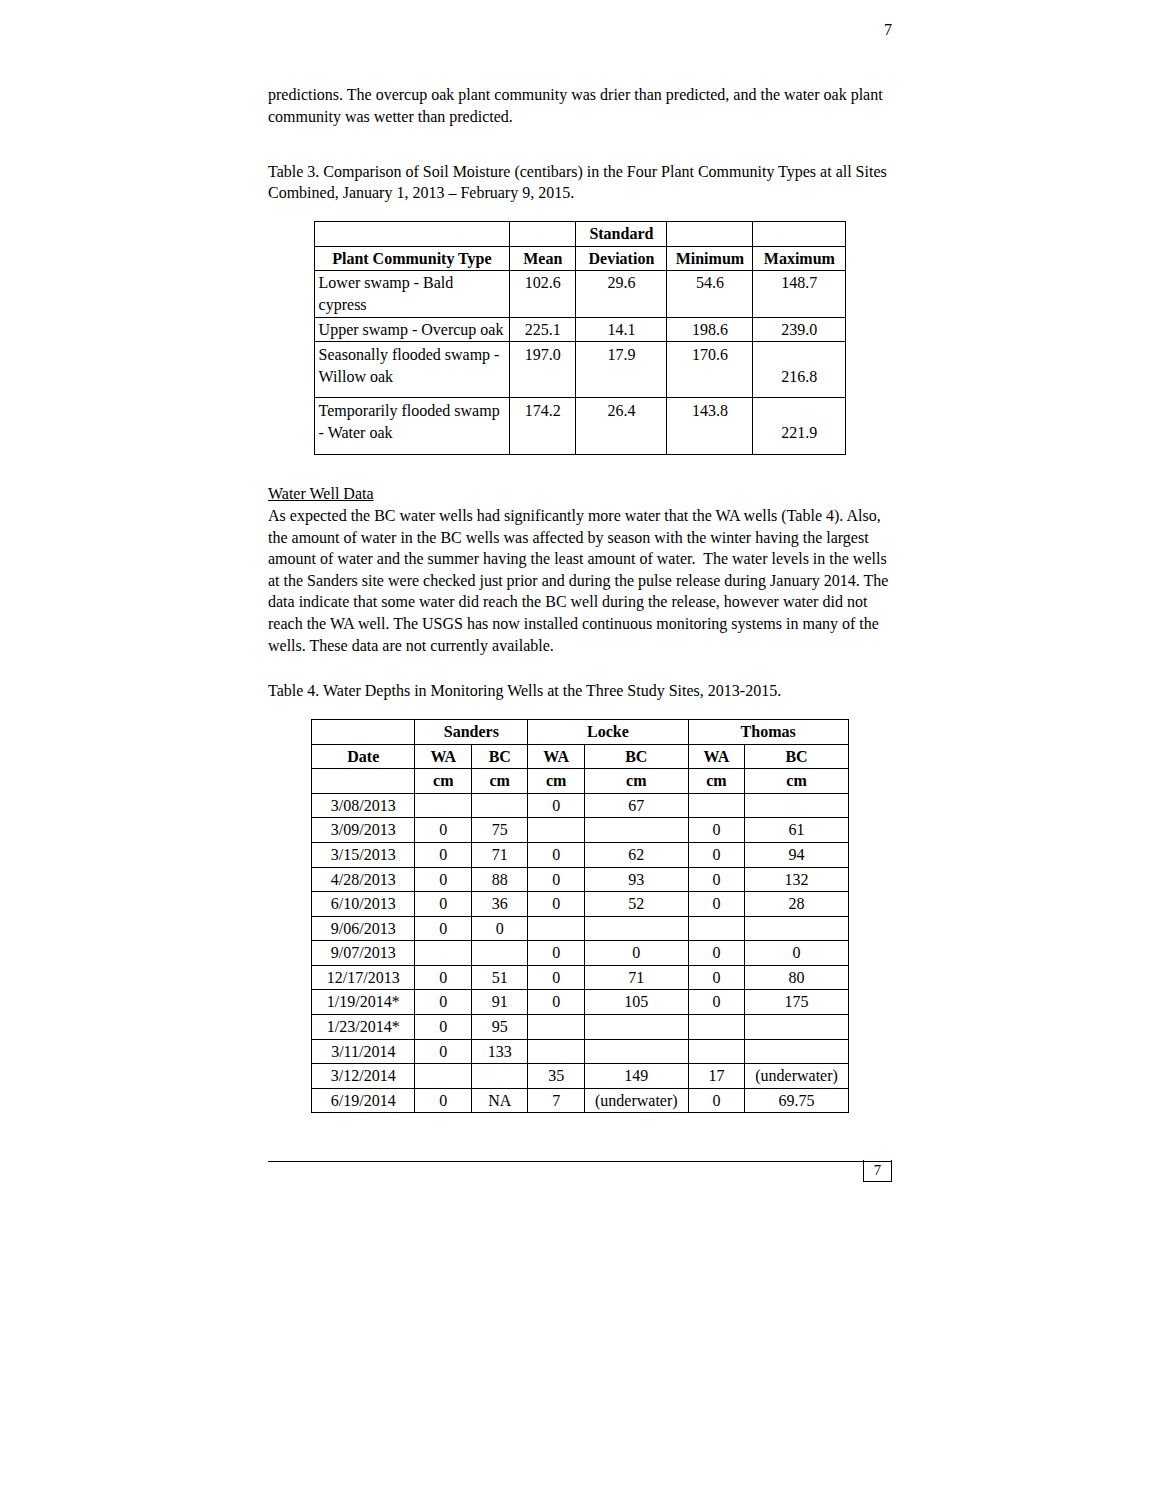7
predictions. The overcup oak plant community was drier than predicted, and the water oak plant community was wetter than predicted.
Table 3. Comparison of Soil Moisture (centibars) in the Four Plant Community Types at all Sites Combined, January 1, 2013 – February 9, 2015.
| | | Standard | | |
| --- | --- | --- | --- | --- |
| Plant Community Type | Mean | Deviation | Minimum | Maximum |
| Lower swamp - Bald cypress | 102.6 | 29.6 | 54.6 | 148.7 |
| Upper swamp - Overcup oak | 225.1 | 14.1 | 198.6 | 239.0 |
| Seasonally flooded swamp - Willow oak | 197.0 | 17.9 | 170.6 | 216.8 |
| Temporarily flooded swamp - Water oak | 174.2 | 26.4 | 143.8 | 221.9 |
Water Well Data
As expected the BC water wells had significantly more water that the WA wells (Table 4). Also, the amount of water in the BC wells was affected by season with the winter having the largest amount of water and the summer having the least amount of water. The water levels in the wells at the Sanders site were checked just prior and during the pulse release during January 2014. The data indicate that some water did reach the BC well during the release, however water did not reach the WA well. The USGS has now installed continuous monitoring systems in many of the wells. These data are not currently available.
Table 4. Water Depths in Monitoring Wells at the Three Study Sites, 2013-2015.
| | Sanders | Locke | Thomas |
| --- | --- | --- | --- |
| Date | WA | BC | WA | BC | WA | BC |
| | cm | cm | cm | cm | cm | cm |
| 3/08/2013 | | | 0 | 67 | | |
| 3/09/2013 | 0 | 75 | | | 0 | 61 |
| 3/15/2013 | 0 | 71 | 0 | 62 | 0 | 94 |
| 4/28/2013 | 0 | 88 | 0 | 93 | 0 | 132 |
| 6/10/2013 | 0 | 36 | 0 | 52 | 0 | 28 |
| 9/06/2013 | 0 | 0 | | | | |
| 9/07/2013 | | | 0 | 0 | 0 | 0 |
| 12/17/2013 | 0 | 51 | 0 | 71 | 0 | 80 |
| 1/19/2014* | 0 | 91 | 0 | 105 | 0 | 175 |
| 1/23/2014* | 0 | 95 | | | | |
| 3/11/2014 | 0 | 133 | | | | |
| 3/12/2014 | | | 35 | 149 | 17 | (underwater) |
| 6/19/2014 | 0 | NA | 7 | (underwater) | 0 | 69.75 |
7